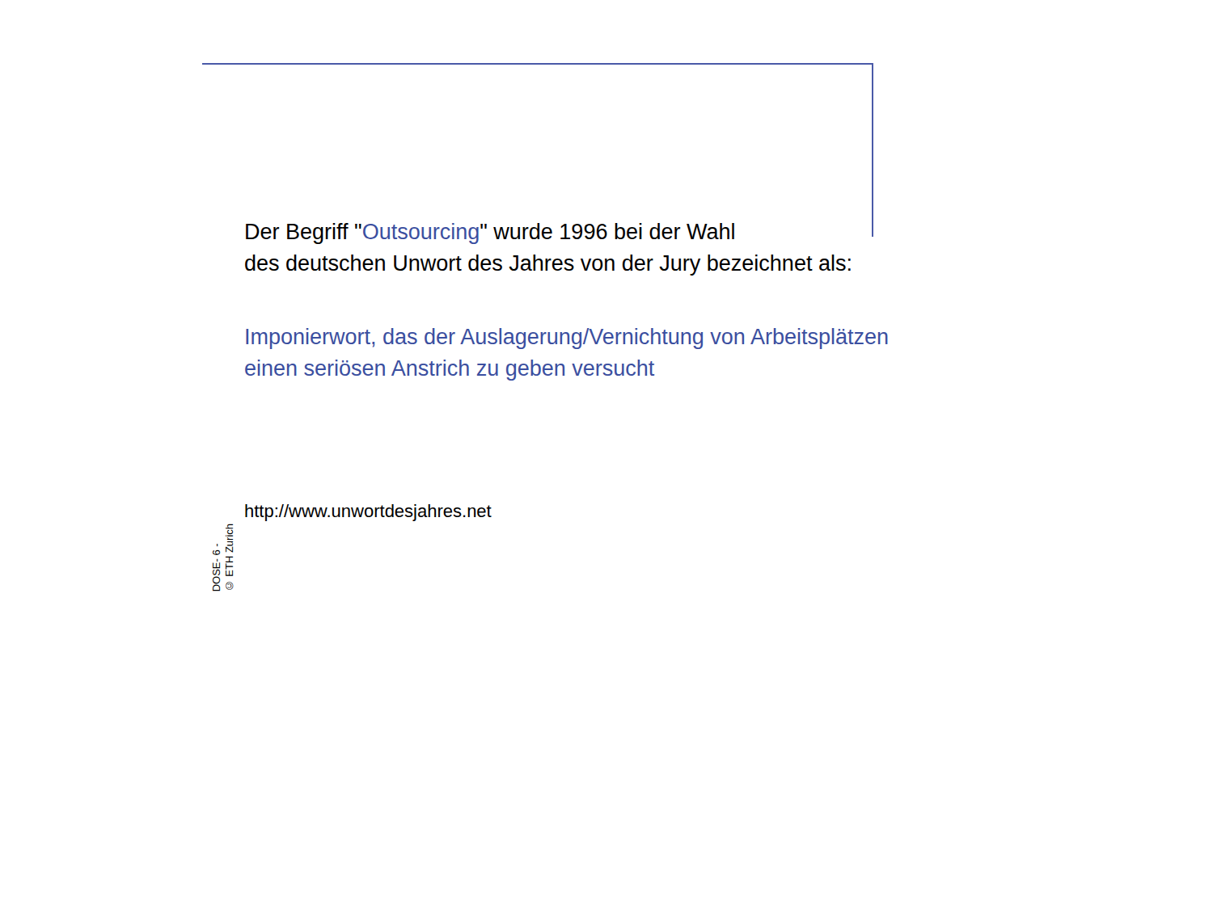DOSE- 6 -
© ETH Zurich
Der Begriff "Outsourcing" wurde 1996 bei der Wahl
des deutschen Unwort des Jahres von der Jury bezeichnet als:
Imponierwort, das der Auslagerung/Vernichtung von Arbeitsplätzen
einen seriösen Anstrich zu geben versucht
http://www.unwortdesjahres.net